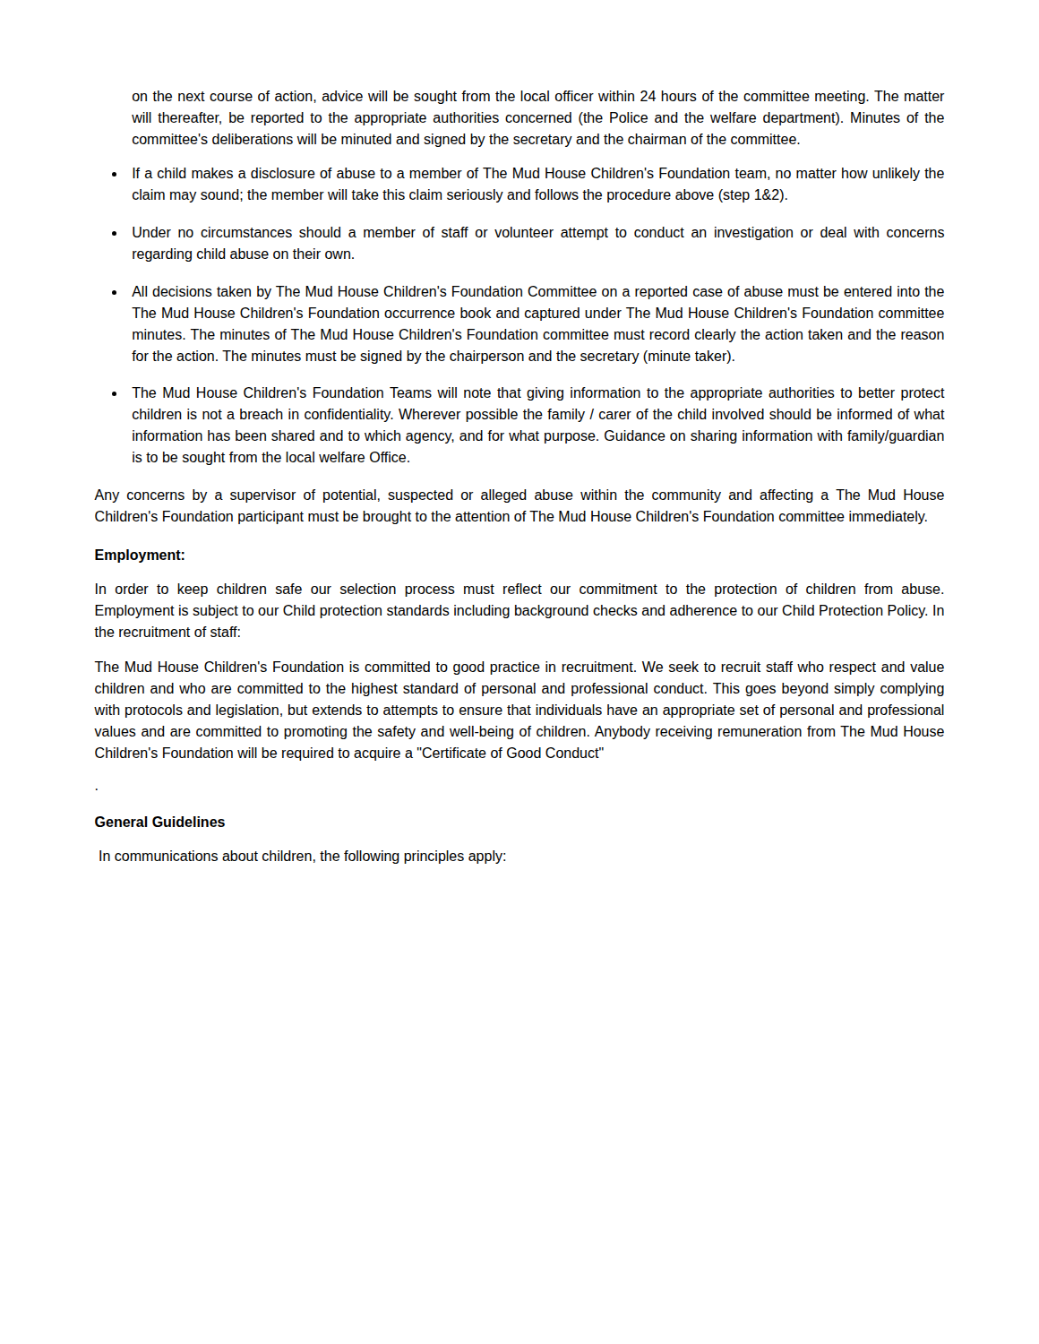on the next course of action, advice will be sought from the local officer within 24 hours of the committee meeting. The matter will thereafter, be reported to the appropriate authorities concerned (the Police and the welfare department). Minutes of the committee's deliberations will be minuted and signed by the secretary and the chairman of the committee.
If a child makes a disclosure of abuse to a member of The Mud House Children's Foundation team, no matter how unlikely the claim may sound; the member will take this claim seriously and follows the procedure above (step 1&2).
Under no circumstances should a member of staff or volunteer attempt to conduct an investigation or deal with concerns regarding child abuse on their own.
All decisions taken by The Mud House Children's Foundation Committee on a reported case of abuse must be entered into the The Mud House Children's Foundation occurrence book and captured under The Mud House Children's Foundation committee minutes. The minutes of The Mud House Children's Foundation committee must record clearly the action taken and the reason for the action. The minutes must be signed by the chairperson and the secretary (minute taker).
The Mud House Children's Foundation Teams will note that giving information to the appropriate authorities to better protect children is not a breach in confidentiality. Wherever possible the family / carer of the child involved should be informed of what information has been shared and to which agency, and for what purpose. Guidance on sharing information with family/guardian is to be sought from the local welfare Office.
Any concerns by a supervisor of potential, suspected or alleged abuse within the community and affecting a The Mud House Children's Foundation participant must be brought to the attention of The Mud House Children's Foundation committee immediately.
Employment:
In order to keep children safe our selection process must reflect our commitment to the protection of children from abuse. Employment is subject to our Child protection standards including background checks and adherence to our Child Protection Policy. In the recruitment of staff:
The Mud House Children's Foundation is committed to good practice in recruitment. We seek to recruit staff who respect and value children and who are committed to the highest standard of personal and professional conduct. This goes beyond simply complying with protocols and legislation, but extends to attempts to ensure that individuals have an appropriate set of personal and professional values and are committed to promoting the safety and well-being of children. Anybody receiving remuneration from The Mud House Children's Foundation will be required to acquire a "Certificate of Good Conduct"
.
General Guidelines
In communications about children, the following principles apply: